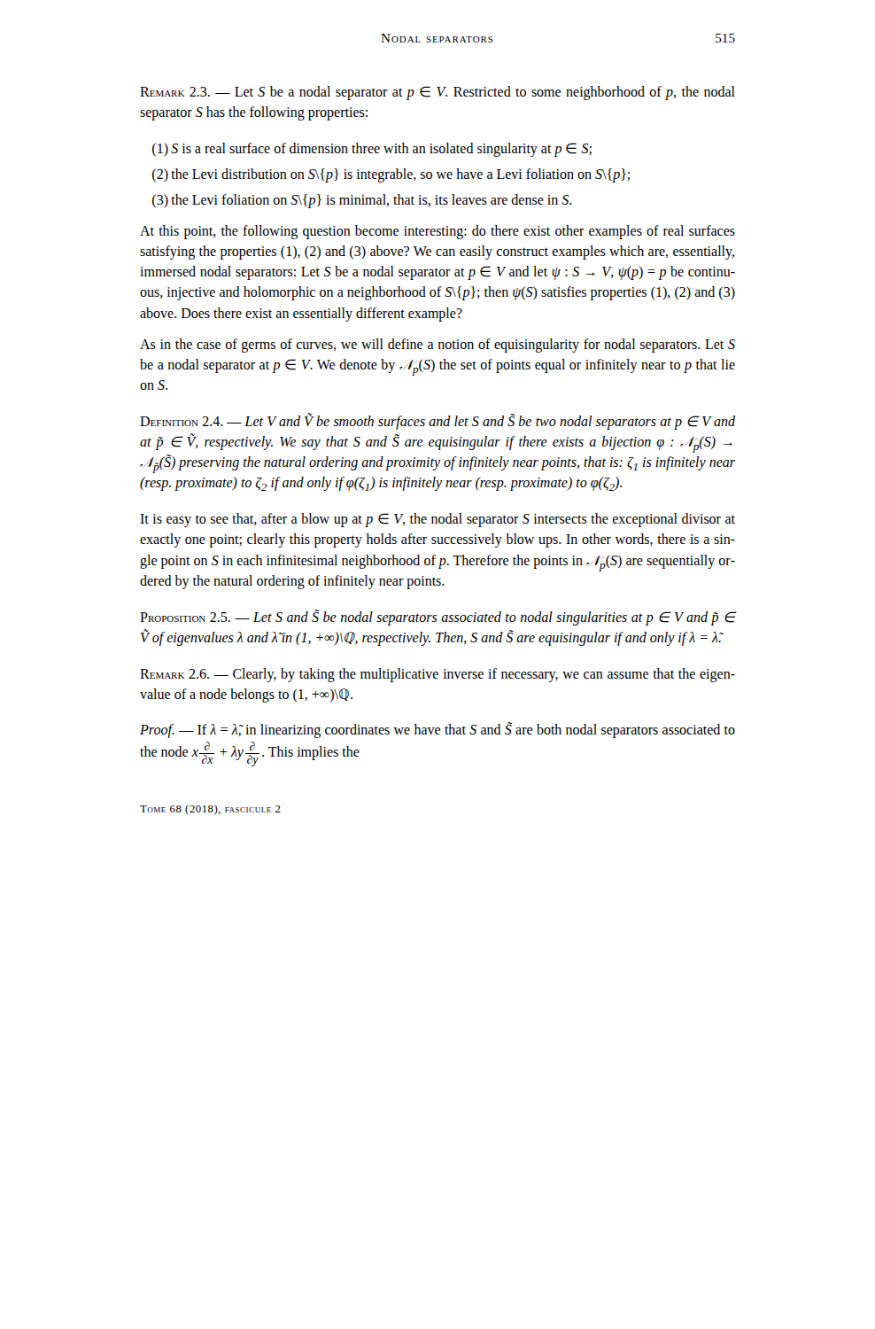Nodal separators 515
Remark 2.3. — Let S be a nodal separator at p ∈ V. Restricted to some neighborhood of p, the nodal separator S has the following properties:
S is a real surface of dimension three with an isolated singularity at p ∈ S;
the Levi distribution on S\{p} is integrable, so we have a Levi foliation on S\{p};
the Levi foliation on S\{p} is minimal, that is, its leaves are dense in S.
At this point, the following question become interesting: do there exist other examples of real surfaces satisfying the properties (1), (2) and (3) above? We can easily construct examples which are, essentially, immersed nodal separators: Let S be a nodal separator at p ∈ V and let ψ : S → V, ψ(p) = p be continuous, injective and holomorphic on a neighborhood of S\{p}; then ψ(S) satisfies properties (1), (2) and (3) above. Does there exist an essentially different example?
As in the case of germs of curves, we will define a notion of equisingularity for nodal separators. Let S be a nodal separator at p ∈ V. We denote by 𝒩p(S) the set of points equal or infinitely near to p that lie on S.
Definition 2.4. — Let V and Ṽ be smooth surfaces and let S and S̃ be two nodal separators at p ∈ V and at p̃ ∈ Ṽ, respectively. We say that S and S̃ are equisingular if there exists a bijection φ : 𝒩p(S) → 𝒩p̃(S̃) preserving the natural ordering and proximity of infinitely near points, that is: ζ1 is infinitely near (resp. proximate) to ζ2 if and only if φ(ζ1) is infinitely near (resp. proximate) to φ(ζ2).
It is easy to see that, after a blow up at p ∈ V, the nodal separator S intersects the exceptional divisor at exactly one point; clearly this property holds after successively blow ups. In other words, there is a single point on S in each infinitesimal neighborhood of p. Therefore the points in 𝒩p(S) are sequentially ordered by the natural ordering of infinitely near points.
Proposition 2.5. — Let S and S̃ be nodal separators associated to nodal singularities at p ∈ V and p̃ ∈ Ṽ of eigenvalues λ and λ̃ in (1, +∞)\ℚ, respectively. Then, S and S̃ are equisingular if and only if λ = λ̃.
Remark 2.6. — Clearly, by taking the multiplicative inverse if necessary, we can assume that the eigenvalue of a node belongs to (1, +∞)\ℚ.
Proof. — If λ = λ̃, in linearizing coordinates we have that S and S̃ are both nodal separators associated to the node x∂∂x + λy∂∂y. This implies the
Tome 68 (2018), fascicule 2